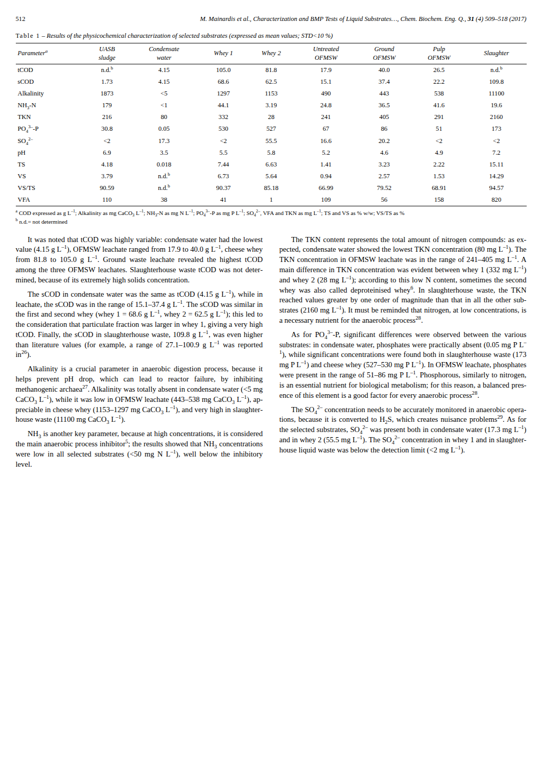512 M. Mainardis et al., Characterization and BMP Tests of Liquid Substrates…, Chem. Biochem. Eng. Q., 31 (4) 509–518 (2017)
Table 1 – Results of the physicochemical characterization of selected substrates (expressed as mean values; STD<10 %)
| Parameter a | UASB sludge | Condensate water | Whey 1 | Whey 2 | Untreated OFMSW | Ground OFMSW | Pulp OFMSW | Slaughter |
| --- | --- | --- | --- | --- | --- | --- | --- | --- |
| tCOD | n.d. b | 4.15 | 105.0 | 81.8 | 17.9 | 40.0 | 26.5 | n.d. b |
| sCOD | 1.73 | 4.15 | 68.6 | 62.5 | 15.1 | 37.4 | 22.2 | 109.8 |
| Alkalinity | 1873 | <5 | 1297 | 1153 | 490 | 443 | 538 | 11100 |
| NH 3 -N | 179 | <1 | 44.1 | 3.19 | 24.8 | 36.5 | 41.6 | 19.6 |
| TKN | 216 | 80 | 332 | 28 | 241 | 405 | 291 | 2160 |
| PO 4 3– -P | 30.8 | 0.05 | 530 | 527 | 67 | 86 | 51 | 173 |
| SO 4 2– | <2 | 17.3 | <2 | 55.5 | 16.6 | 20.2 | <2 | <2 |
| pH | 6.9 | 3.5 | 5.5 | 5.8 | 5.2 | 4.6 | 4.9 | 7.2 |
| TS | 4.18 | 0.018 | 7.44 | 6.63 | 1.41 | 3.23 | 2.22 | 15.11 |
| VS | 3.79 | n.d. b | 6.73 | 5.64 | 0.94 | 2.57 | 1.53 | 14.29 |
| VS/TS | 90.59 | n.d. b | 90.37 | 85.18 | 66.99 | 79.52 | 68.91 | 94.57 |
| VFA | 110 | 38 | 41 | 1 | 109 | 56 | 158 | 820 |
a COD expressed as g L–1; Alkalinity as mg CaCO3 L–1; NH3-N as mg N L–1; PO43–-P as mg P L–1; SO42–, VFA and TKN as mg L–1; TS and VS as % w/w; VS/TS as %
b n.d.= not determined
It was noted that tCOD was highly variable: condensate water had the lowest value (4.15 g L–1), OFMSW leachate ranged from 17.9 to 40.0 g L–1, cheese whey from 81.8 to 105.0 g L–1. Ground waste leachate revealed the highest tCOD among the three OFMSW leachates. Slaughterhouse waste tCOD was not determined, because of its extremely high solids concentration.
The sCOD in condensate water was the same as tCOD (4.15 g L–1), while in leachate, the sCOD was in the range of 15.1–37.4 g L–1. The sCOD was similar in the first and second whey (whey 1 = 68.6 g L–1, whey 2 = 62.5 g L–1); this led to the consideration that particulate fraction was larger in whey 1, giving a very high tCOD. Finally, the sCOD in slaughterhouse waste, 109.8 g L–1, was even higher than literature values (for example, a range of 27.1–100.9 g L–1 was reported in26).
Alkalinity is a crucial parameter in anaerobic digestion process, because it helps prevent pH drop, which can lead to reactor failure, by inhibiting methanogenic archaea27. Alkalinity was totally absent in condensate water (<5 mg CaCO3 L–1), while it was low in OFMSW leachate (443–538 mg CaCO3 L–1), appreciable in cheese whey (1153–1297 mg CaCO3 L–1), and very high in slaughterhouse waste (11100 mg CaCO3 L–1).
NH3 is another key parameter, because at high concentrations, it is considered the main anaerobic process inhibitor5; the results showed that NH3 concentrations were low in all selected substrates (<50 mg N L–1), well below the inhibitory level.
The TKN content represents the total amount of nitrogen compounds: as expected, condensate water showed the lowest TKN concentration (80 mg L–1). The TKN concentration in OFMSW leachate was in the range of 241–405 mg L–1. A main difference in TKN concentration was evident between whey 1 (332 mg L–1) and whey 2 (28 mg L–1); according to this low N content, sometimes the second whey was also called deproteinised whey6. In slaughterhouse waste, the TKN reached values greater by one order of magnitude than that in all the other substrates (2160 mg L–1). It must be reminded that nitrogen, at low concentrations, is a necessary nutrient for the anaerobic process28.
As for PO43–-P, significant differences were observed between the various substrates: in condensate water, phosphates were practically absent (0.05 mg P L–1), while significant concentrations were found both in slaughterhouse waste (173 mg P L–1) and cheese whey (527–530 mg P L–1). In OFMSW leachate, phosphates were present in the range of 51–86 mg P L–1. Phosphorous, similarly to nitrogen, is an essential nutrient for biological metabolism; for this reason, a balanced presence of this element is a good factor for every anaerobic process28.
The SO42– concentration needs to be accurately monitored in anaerobic operations, because it is converted to H2S, which creates nuisance problems29. As for the selected substrates, SO42– was present both in condensate water (17.3 mg L–1) and in whey 2 (55.5 mg L–1). The SO42– concentration in whey 1 and in slaughterhouse liquid waste was below the detection limit (<2 mg L–1).